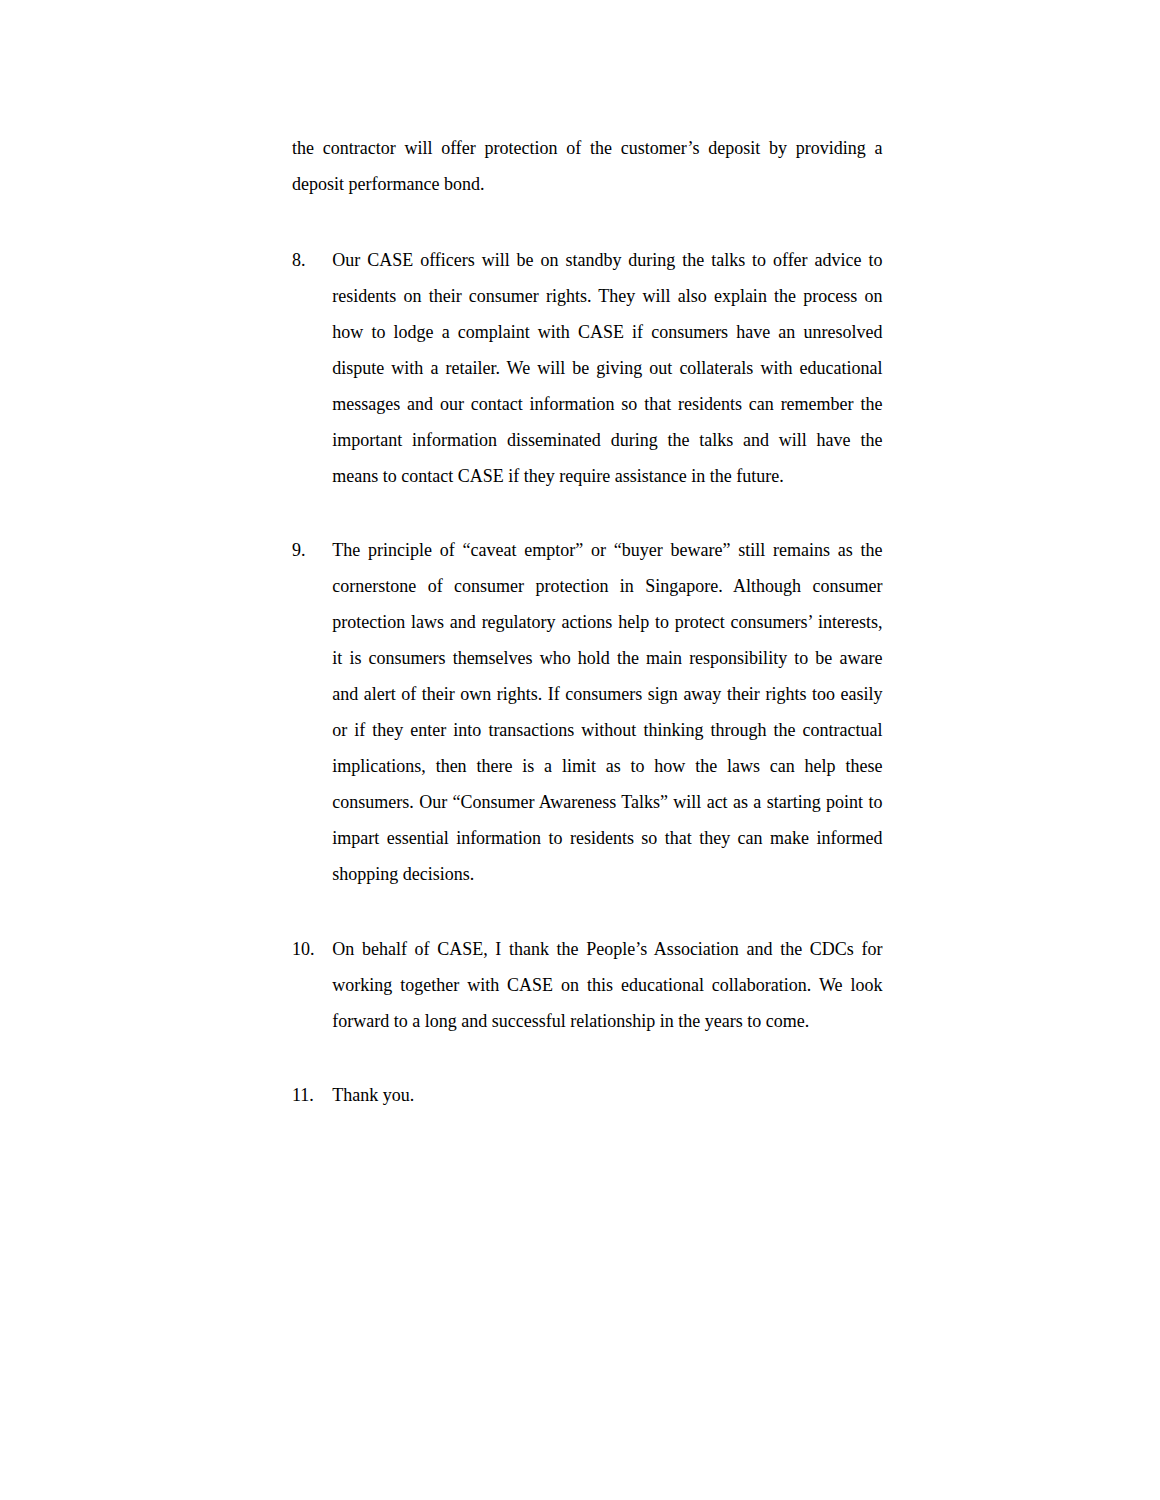the contractor will offer protection of the customer’s deposit by providing a deposit performance bond.
8. Our CASE officers will be on standby during the talks to offer advice to residents on their consumer rights. They will also explain the process on how to lodge a complaint with CASE if consumers have an unresolved dispute with a retailer. We will be giving out collaterals with educational messages and our contact information so that residents can remember the important information disseminated during the talks and will have the means to contact CASE if they require assistance in the future.
9. The principle of “caveat emptor” or “buyer beware” still remains as the cornerstone of consumer protection in Singapore. Although consumer protection laws and regulatory actions help to protect consumers’ interests, it is consumers themselves who hold the main responsibility to be aware and alert of their own rights. If consumers sign away their rights too easily or if they enter into transactions without thinking through the contractual implications, then there is a limit as to how the laws can help these consumers. Our “Consumer Awareness Talks” will act as a starting point to impart essential information to residents so that they can make informed shopping decisions.
10. On behalf of CASE, I thank the People’s Association and the CDCs for working together with CASE on this educational collaboration. We look forward to a long and successful relationship in the years to come.
11. Thank you.